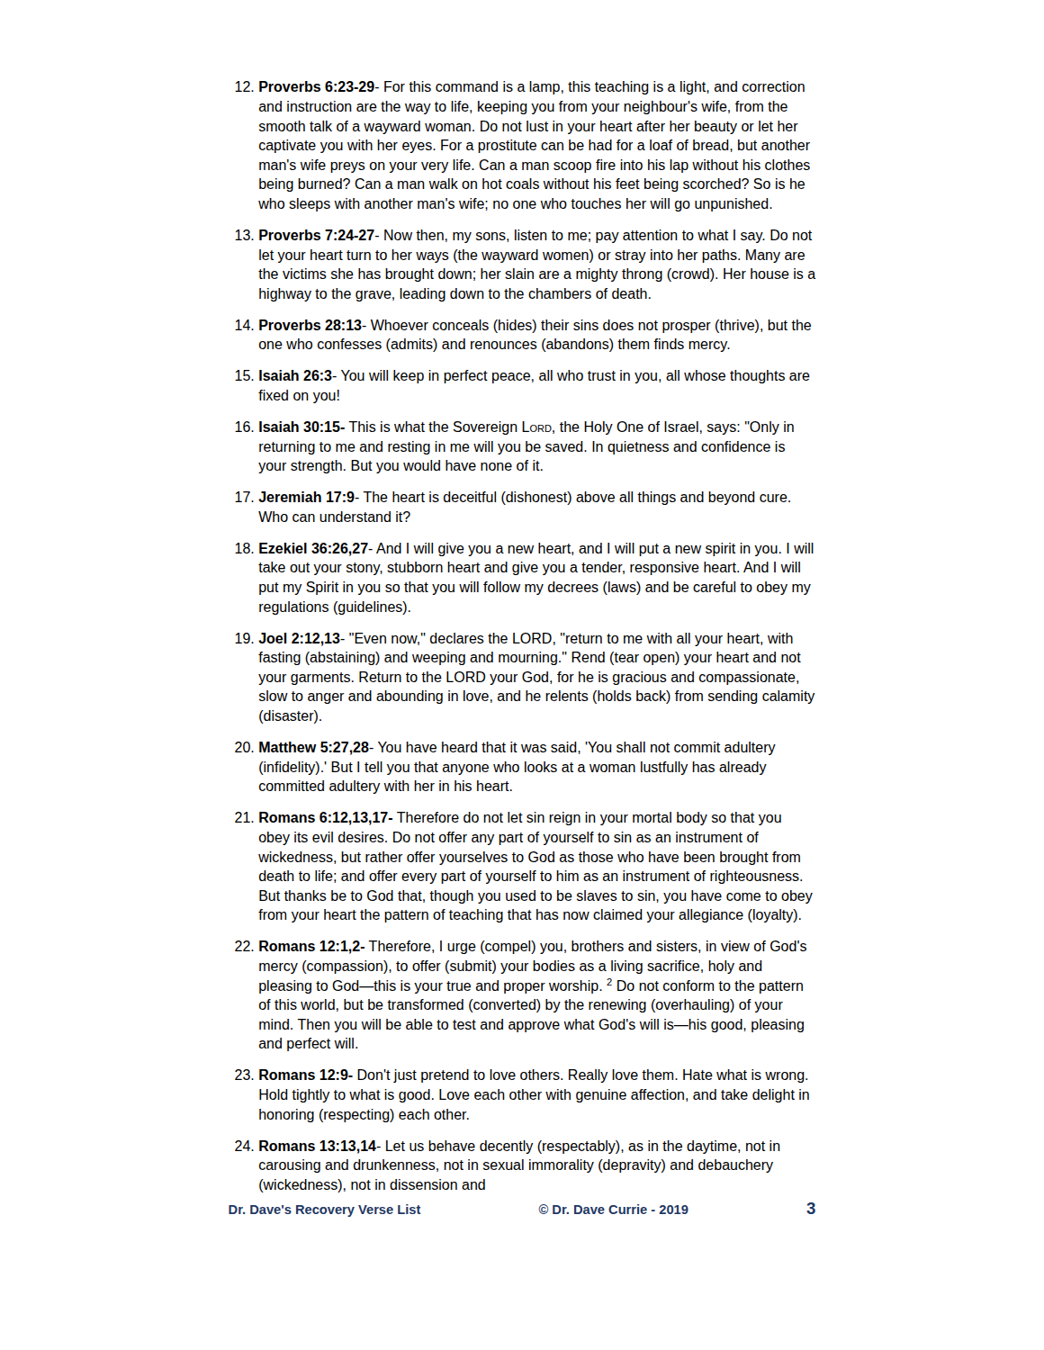Proverbs 6:23-29- For this command is a lamp, this teaching is a light, and correction and instruction are the way to life, keeping you from your neighbour's wife, from the smooth talk of a wayward woman. Do not lust in your heart after her beauty or let her captivate you with her eyes. For a prostitute can be had for a loaf of bread, but another man's wife preys on your very life. Can a man scoop fire into his lap without his clothes being burned? Can a man walk on hot coals without his feet being scorched? So is he who sleeps with another man's wife; no one who touches her will go unpunished.
Proverbs 7:24-27- Now then, my sons, listen to me; pay attention to what I say. Do not let your heart turn to her ways (the wayward women) or stray into her paths. Many are the victims she has brought down; her slain are a mighty throng (crowd). Her house is a highway to the grave, leading down to the chambers of death.
Proverbs 28:13- Whoever conceals (hides) their sins does not prosper (thrive), but the one who confesses (admits) and renounces (abandons) them finds mercy.
Isaiah 26:3- You will keep in perfect peace, all who trust in you, all whose thoughts are fixed on you!
Isaiah 30:15- This is what the Sovereign Lord, the Holy One of Israel, says: "Only in returning to me and resting in me will you be saved. In quietness and confidence is your strength. But you would have none of it.
Jeremiah 17:9- The heart is deceitful (dishonest) above all things and beyond cure. Who can understand it?
Ezekiel 36:26,27- And I will give you a new heart, and I will put a new spirit in you. I will take out your stony, stubborn heart and give you a tender, responsive heart. And I will put my Spirit in you so that you will follow my decrees (laws) and be careful to obey my regulations (guidelines).
Joel 2:12,13- "Even now," declares the LORD, "return to me with all your heart, with fasting (abstaining) and weeping and mourning." Rend (tear open) your heart and not your garments. Return to the LORD your God, for he is gracious and compassionate, slow to anger and abounding in love, and he relents (holds back) from sending calamity (disaster).
Matthew 5:27,28- You have heard that it was said, 'You shall not commit adultery (infidelity).' But I tell you that anyone who looks at a woman lustfully has already committed adultery with her in his heart.
Romans 6:12,13,17- Therefore do not let sin reign in your mortal body so that you obey its evil desires. Do not offer any part of yourself to sin as an instrument of wickedness, but rather offer yourselves to God as those who have been brought from death to life; and offer every part of yourself to him as an instrument of righteousness. But thanks be to God that, though you used to be slaves to sin, you have come to obey from your heart the pattern of teaching that has now claimed your allegiance (loyalty).
Romans 12:1,2- Therefore, I urge (compel) you, brothers and sisters, in view of God's mercy (compassion), to offer (submit) your bodies as a living sacrifice, holy and pleasing to God—this is your true and proper worship. 2 Do not conform to the pattern of this world, but be transformed (converted) by the renewing (overhauling) of your mind. Then you will be able to test and approve what God's will is—his good, pleasing and perfect will.
Romans 12:9- Don't just pretend to love others. Really love them. Hate what is wrong. Hold tightly to what is good. Love each other with genuine affection, and take delight in honoring (respecting) each other.
Romans 13:13,14- Let us behave decently (respectably), as in the daytime, not in carousing and drunkenness, not in sexual immorality (depravity) and debauchery (wickedness), not in dissension and
Dr. Dave's Recovery Verse List © Dr. Dave Currie - 2019 3